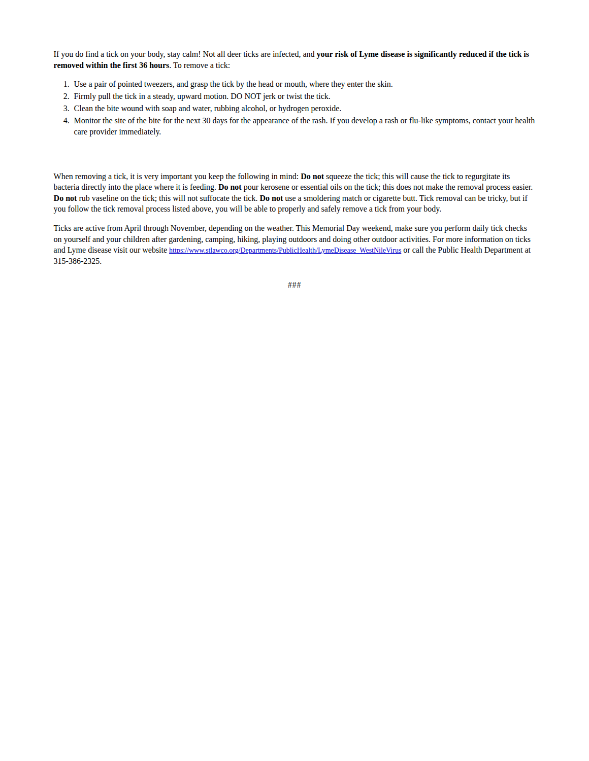If you do find a tick on your body, stay calm! Not all deer ticks are infected, and your risk of Lyme disease is significantly reduced if the tick is removed within the first 36 hours. To remove a tick:
Use a pair of pointed tweezers, and grasp the tick by the head or mouth, where they enter the skin.
Firmly pull the tick in a steady, upward motion. DO NOT jerk or twist the tick.
Clean the bite wound with soap and water, rubbing alcohol, or hydrogen peroxide.
Monitor the site of the bite for the next 30 days for the appearance of the rash. If you develop a rash or flu-like symptoms, contact your health care provider immediately.
When removing a tick, it is very important you keep the following in mind: Do not squeeze the tick; this will cause the tick to regurgitate its bacteria directly into the place where it is feeding. Do not pour kerosene or essential oils on the tick; this does not make the removal process easier. Do not rub vaseline on the tick; this will not suffocate the tick. Do not use a smoldering match or cigarette butt. Tick removal can be tricky, but if you follow the tick removal process listed above, you will be able to properly and safely remove a tick from your body.
Ticks are active from April through November, depending on the weather. This Memorial Day weekend, make sure you perform daily tick checks on yourself and your children after gardening, camping, hiking, playing outdoors and doing other outdoor activities. For more information on ticks and Lyme disease visit our website https://www.stlawco.org/Departments/PublicHealth/LymeDisease_WestNileVirus or call the Public Health Department at 315-386-2325.
###